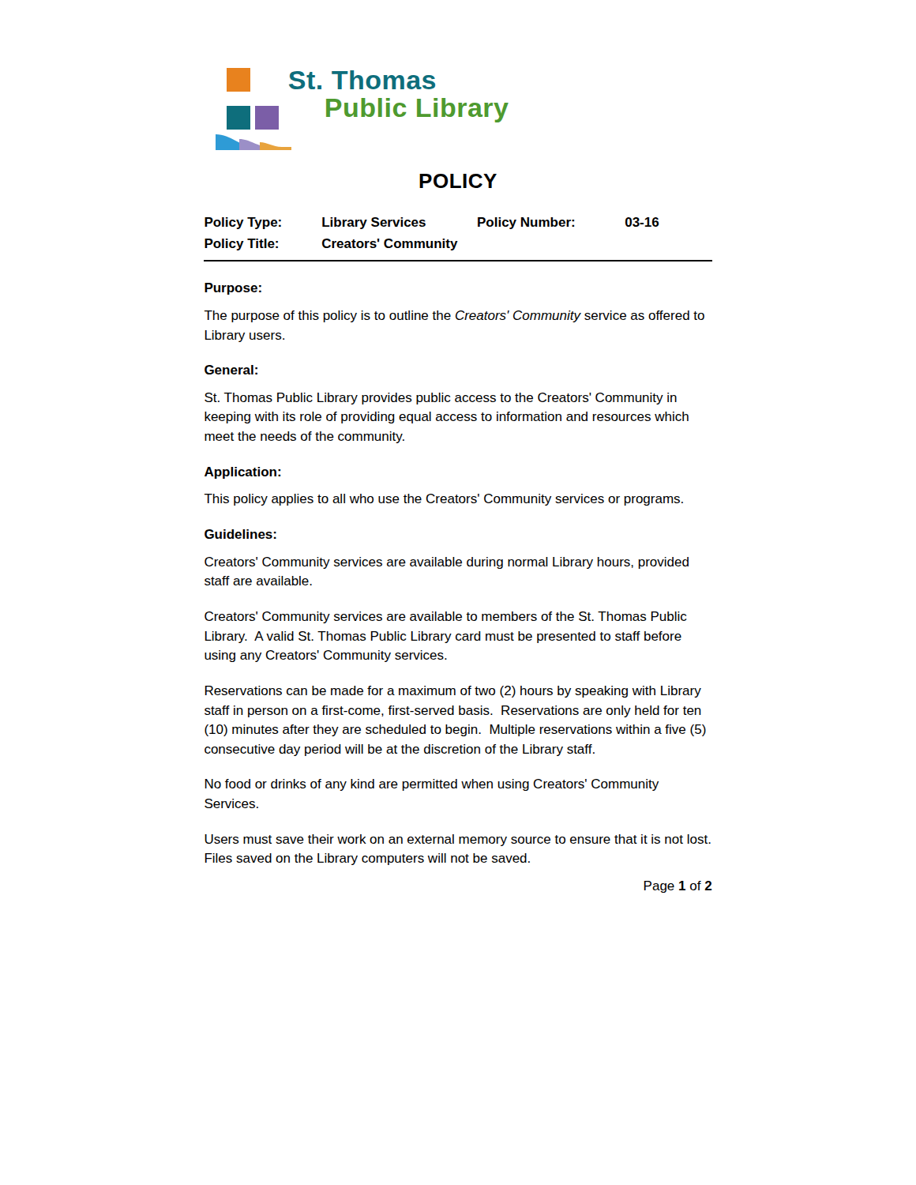St. Thomas
Public Library
POLICY
| Policy Type: | Library Services | Policy Number: | 03-16 |
| Policy Title: | Creators' Community |
Purpose:
The purpose of this policy is to outline the Creators' Community service as offered to Library users.
General:
St. Thomas Public Library provides public access to the Creators' Community in keeping with its role of providing equal access to information and resources which meet the needs of the community.
Application:
This policy applies to all who use the Creators' Community services or programs.
Guidelines:
Creators' Community services are available during normal Library hours, provided staff are available.
Creators' Community services are available to members of the St. Thomas Public Library. A valid St. Thomas Public Library card must be presented to staff before using any Creators' Community services.
Reservations can be made for a maximum of two (2) hours by speaking with Library staff in person on a first-come, first-served basis. Reservations are only held for ten (10) minutes after they are scheduled to begin. Multiple reservations within a five (5) consecutive day period will be at the discretion of the Library staff.
No food or drinks of any kind are permitted when using Creators' Community Services.
Users must save their work on an external memory source to ensure that it is not lost. Files saved on the Library computers will not be saved.
Page 1 of 2